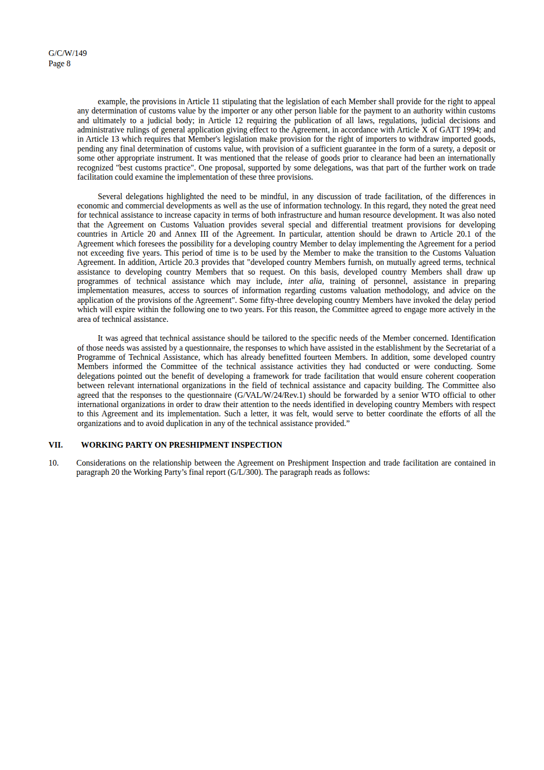G/C/W/149
Page 8
example, the provisions in Article 11 stipulating that the legislation of each Member shall provide for the right to appeal any determination of customs value by the importer or any other person liable for the payment to an authority within customs and ultimately to a judicial body; in Article 12 requiring the publication of all laws, regulations, judicial decisions and administrative rulings of general application giving effect to the Agreement, in accordance with Article X of GATT 1994; and in Article 13 which requires that Member's legislation make provision for the right of importers to withdraw imported goods, pending any final determination of customs value, with provision of a sufficient guarantee in the form of a surety, a deposit or some other appropriate instrument. It was mentioned that the release of goods prior to clearance had been an internationally recognized "best customs practice". One proposal, supported by some delegations, was that part of the further work on trade facilitation could examine the implementation of these three provisions.
Several delegations highlighted the need to be mindful, in any discussion of trade facilitation, of the differences in economic and commercial developments as well as the use of information technology. In this regard, they noted the great need for technical assistance to increase capacity in terms of both infrastructure and human resource development. It was also noted that the Agreement on Customs Valuation provides several special and differential treatment provisions for developing countries in Article 20 and Annex III of the Agreement. In particular, attention should be drawn to Article 20.1 of the Agreement which foresees the possibility for a developing country Member to delay implementing the Agreement for a period not exceeding five years. This period of time is to be used by the Member to make the transition to the Customs Valuation Agreement. In addition, Article 20.3 provides that "developed country Members furnish, on mutually agreed terms, technical assistance to developing country Members that so request. On this basis, developed country Members shall draw up programmes of technical assistance which may include, inter alia, training of personnel, assistance in preparing implementation measures, access to sources of information regarding customs valuation methodology, and advice on the application of the provisions of the Agreement". Some fifty-three developing country Members have invoked the delay period which will expire within the following one to two years. For this reason, the Committee agreed to engage more actively in the area of technical assistance.
It was agreed that technical assistance should be tailored to the specific needs of the Member concerned. Identification of those needs was assisted by a questionnaire, the responses to which have assisted in the establishment by the Secretariat of a Programme of Technical Assistance, which has already benefitted fourteen Members. In addition, some developed country Members informed the Committee of the technical assistance activities they had conducted or were conducting. Some delegations pointed out the benefit of developing a framework for trade facilitation that would ensure coherent cooperation between relevant international organizations in the field of technical assistance and capacity building. The Committee also agreed that the responses to the questionnaire (G/VAL/W/24/Rev.1) should be forwarded by a senior WTO official to other international organizations in order to draw their attention to the needs identified in developing country Members with respect to this Agreement and its implementation. Such a letter, it was felt, would serve to better coordinate the efforts of all the organizations and to avoid duplication in any of the technical assistance provided.”
VII. WORKING PARTY ON PRESHIPMENT INSPECTION
10. Considerations on the relationship between the Agreement on Preshipment Inspection and trade facilitation are contained in paragraph 20 the Working Party’s final report (G/L/300). The paragraph reads as follows: